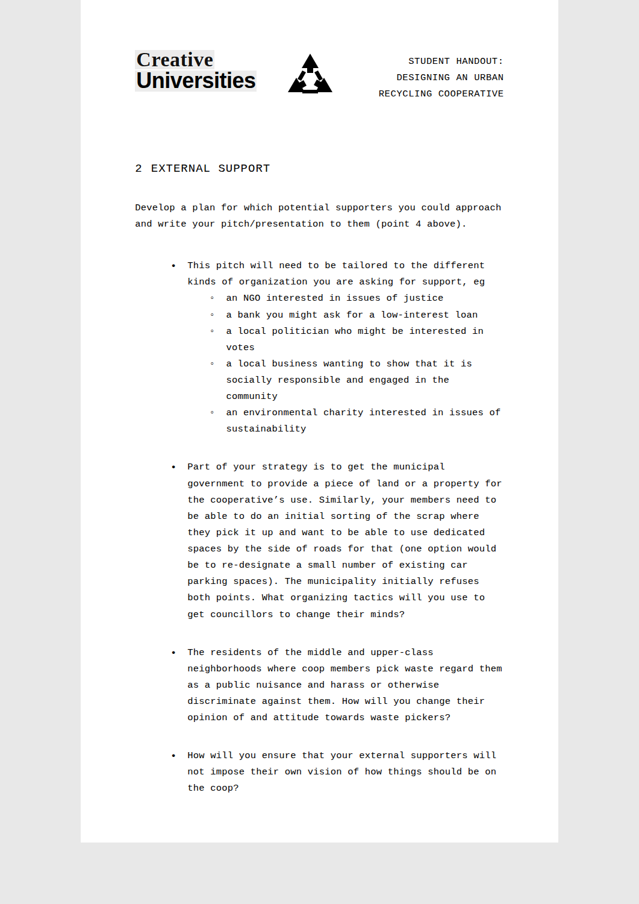Creative
Universities
Student handout:
Designing an urban
recycling cooperative
2 EXTERNAL SUPPORT
Develop a plan for which potential supporters you could approach and write your pitch/presentation to them (point 4 above).
This pitch will need to be tailored to the different kinds of organization you are asking for support, eg
an NGO interested in issues of justice
a bank you might ask for a low-interest loan
a local politician who might be interested in votes
a local business wanting to show that it is socially responsible and engaged in the community
an environmental charity interested in issues of sustainability
Part of your strategy is to get the municipal government to provide a piece of land or a property for the cooperative’s use. Similarly, your members need to be able to do an initial sorting of the scrap where they pick it up and want to be able to use dedicated spaces by the side of roads for that (one option would be to re-designate a small number of existing car parking spaces). The municipality initially refuses both points. What organizing tactics will you use to get councillors to change their minds?
The residents of the middle and upper-class neighborhoods where coop members pick waste regard them as a public nuisance and harass or otherwise discriminate against them. How will you change their opinion of and attitude towards waste pickers?
How will you ensure that your external supporters will not impose their own vision of how things should be on the coop?